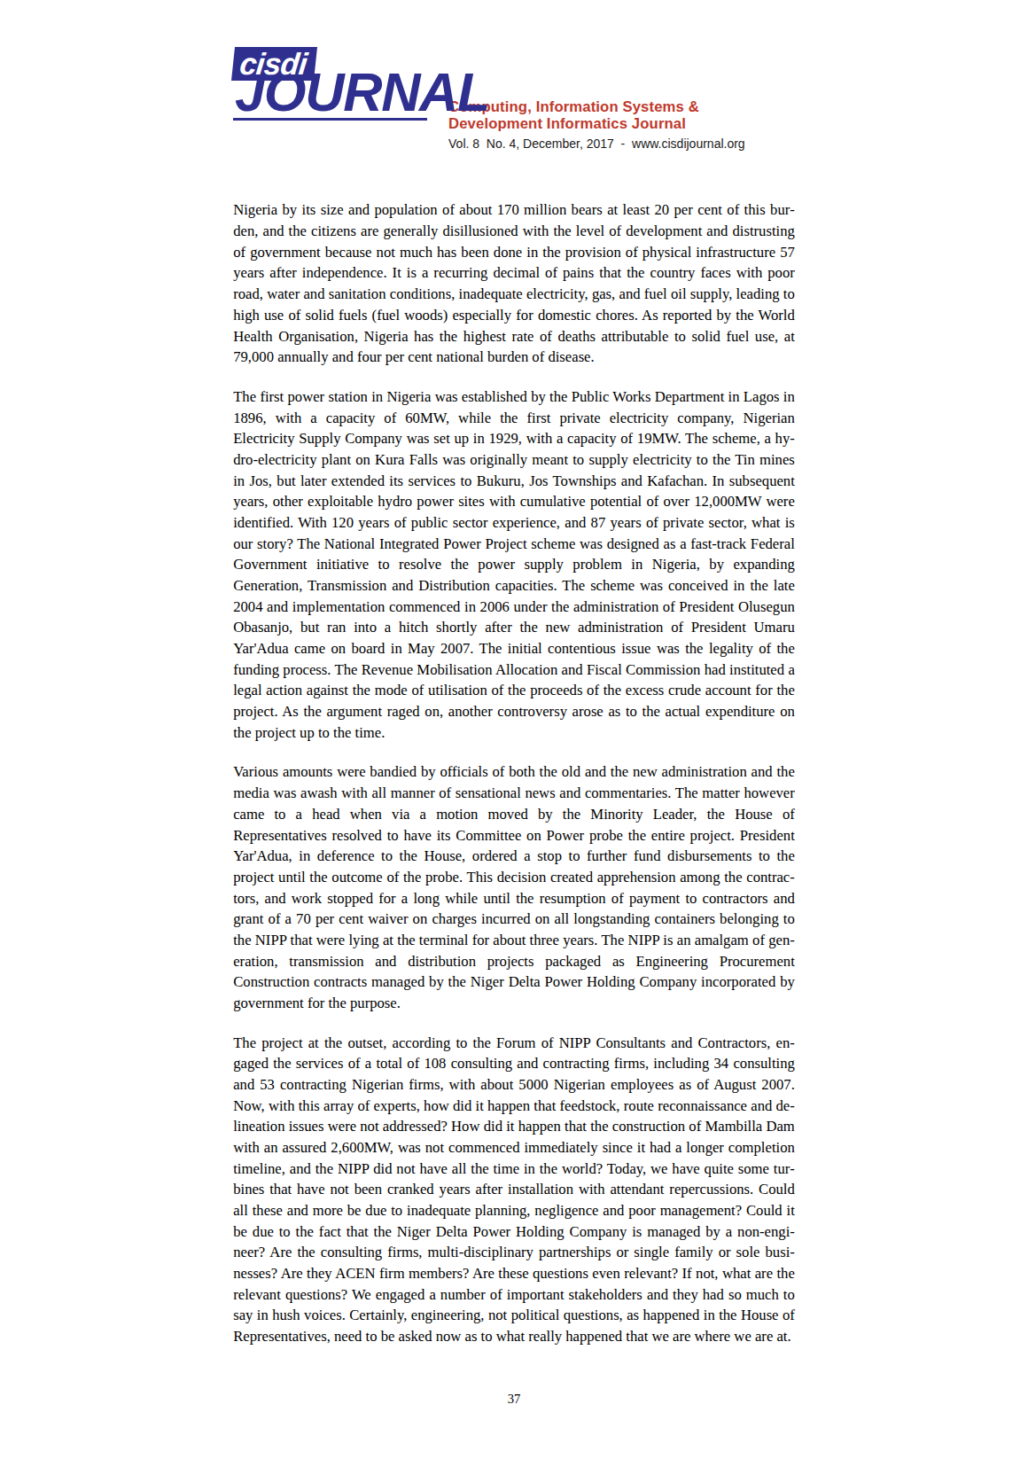cisdi JOURNAL
Computing, Information Systems & Development Informatics Journal
Vol. 8 No. 4, December, 2017 - www.cisdijournal.org
Nigeria by its size and population of about 170 million bears at least 20 per cent of this burden, and the citizens are generally disillusioned with the level of development and distrusting of government because not much has been done in the provision of physical infrastructure 57 years after independence. It is a recurring decimal of pains that the country faces with poor road, water and sanitation conditions, inadequate electricity, gas, and fuel oil supply, leading to high use of solid fuels (fuel woods) especially for domestic chores. As reported by the World Health Organisation, Nigeria has the highest rate of deaths attributable to solid fuel use, at 79,000 annually and four per cent national burden of disease.
The first power station in Nigeria was established by the Public Works Department in Lagos in 1896, with a capacity of 60MW, while the first private electricity company, Nigerian Electricity Supply Company was set up in 1929, with a capacity of 19MW. The scheme, a hydro-electricity plant on Kura Falls was originally meant to supply electricity to the Tin mines in Jos, but later extended its services to Bukuru, Jos Townships and Kafachan. In subsequent years, other exploitable hydro power sites with cumulative potential of over 12,000MW were identified. With 120 years of public sector experience, and 87 years of private sector, what is our story? The National Integrated Power Project scheme was designed as a fast-track Federal Government initiative to resolve the power supply problem in Nigeria, by expanding Generation, Transmission and Distribution capacities. The scheme was conceived in the late 2004 and implementation commenced in 2006 under the administration of President Olusegun Obasanjo, but ran into a hitch shortly after the new administration of President Umaru Yar'Adua came on board in May 2007. The initial contentious issue was the legality of the funding process. The Revenue Mobilisation Allocation and Fiscal Commission had instituted a legal action against the mode of utilisation of the proceeds of the excess crude account for the project. As the argument raged on, another controversy arose as to the actual expenditure on the project up to the time.
Various amounts were bandied by officials of both the old and the new administration and the media was awash with all manner of sensational news and commentaries. The matter however came to a head when via a motion moved by the Minority Leader, the House of Representatives resolved to have its Committee on Power probe the entire project. President Yar'Adua, in deference to the House, ordered a stop to further fund disbursements to the project until the outcome of the probe. This decision created apprehension among the contractors, and work stopped for a long while until the resumption of payment to contractors and grant of a 70 per cent waiver on charges incurred on all longstanding containers belonging to the NIPP that were lying at the terminal for about three years. The NIPP is an amalgam of generation, transmission and distribution projects packaged as Engineering Procurement Construction contracts managed by the Niger Delta Power Holding Company incorporated by government for the purpose.
The project at the outset, according to the Forum of NIPP Consultants and Contractors, engaged the services of a total of 108 consulting and contracting firms, including 34 consulting and 53 contracting Nigerian firms, with about 5000 Nigerian employees as of August 2007. Now, with this array of experts, how did it happen that feedstock, route reconnaissance and delineation issues were not addressed? How did it happen that the construction of Mambilla Dam with an assured 2,600MW, was not commenced immediately since it had a longer completion timeline, and the NIPP did not have all the time in the world? Today, we have quite some turbines that have not been cranked years after installation with attendant repercussions. Could all these and more be due to inadequate planning, negligence and poor management? Could it be due to the fact that the Niger Delta Power Holding Company is managed by a non-engineer? Are the consulting firms, multi-disciplinary partnerships or single family or sole businesses? Are they ACEN firm members? Are these questions even relevant? If not, what are the relevant questions? We engaged a number of important stakeholders and they had so much to say in hush voices. Certainly, engineering, not political questions, as happened in the House of Representatives, need to be asked now as to what really happened that we are where we are at.
37